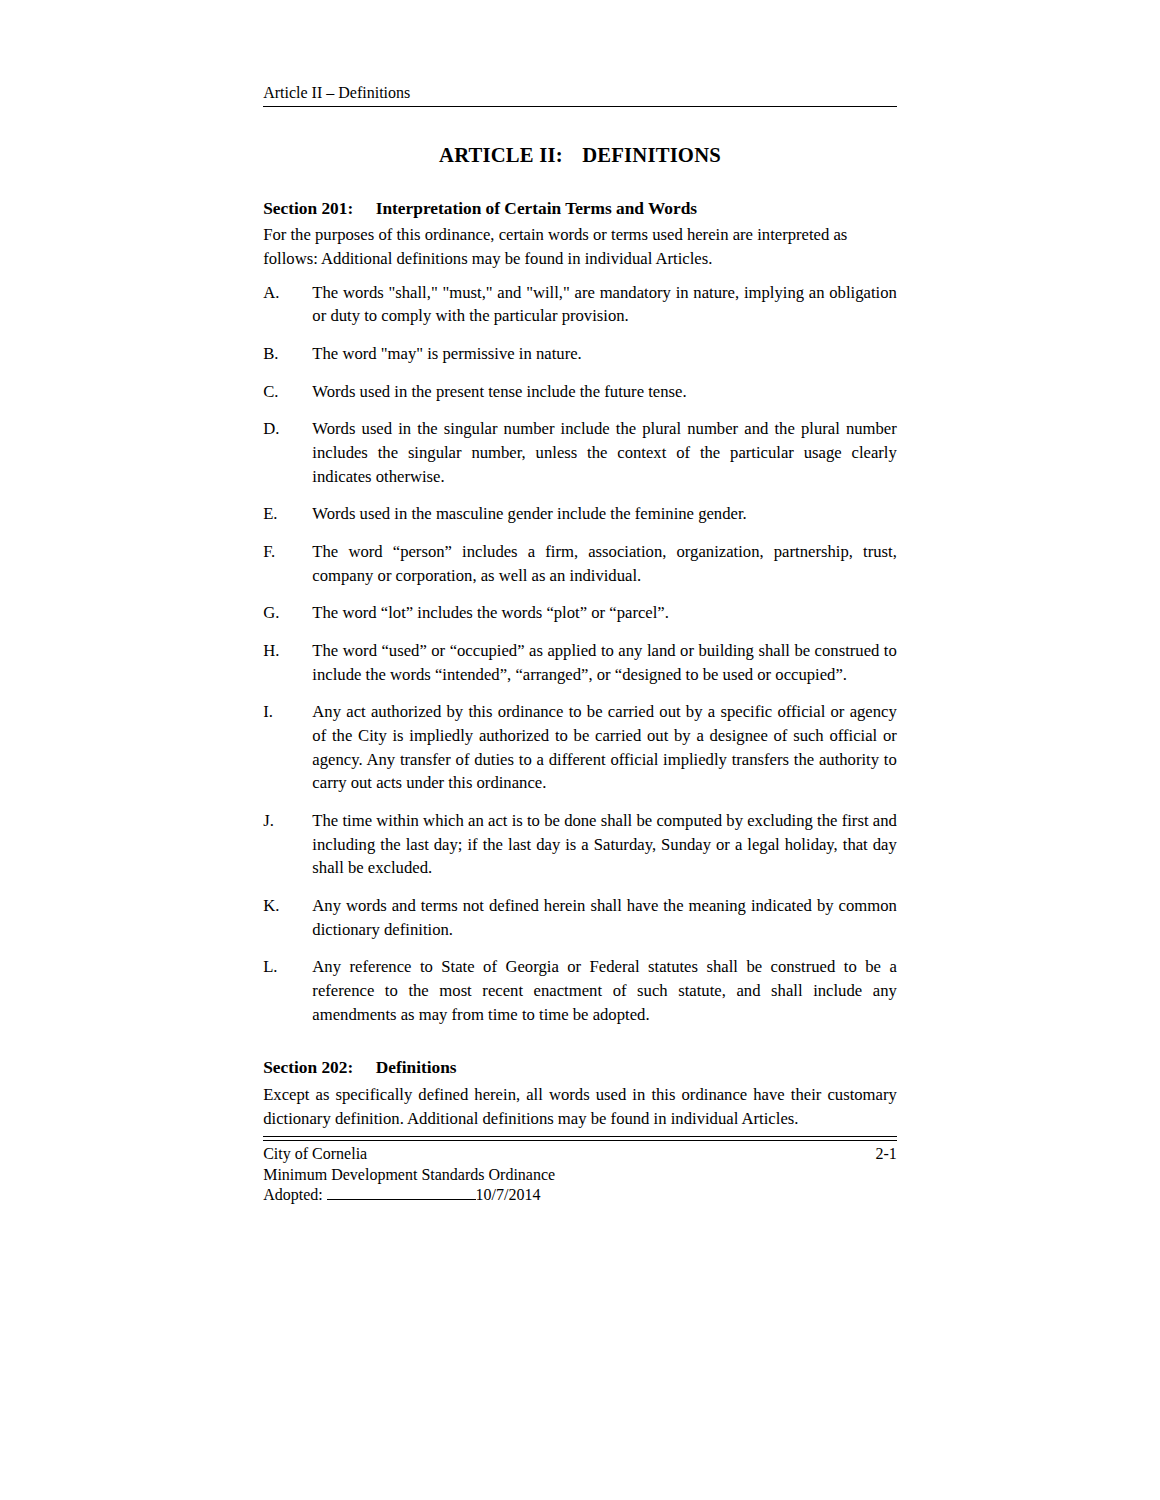Article II – Definitions
ARTICLE II: DEFINITIONS
Section 201: Interpretation of Certain Terms and Words
For the purposes of this ordinance, certain words or terms used herein are interpreted as follows: Additional definitions may be found in individual Articles.
A. The words "shall," "must," and "will," are mandatory in nature, implying an obligation or duty to comply with the particular provision.
B. The word "may" is permissive in nature.
C. Words used in the present tense include the future tense.
D. Words used in the singular number include the plural number and the plural number includes the singular number, unless the context of the particular usage clearly indicates otherwise.
E. Words used in the masculine gender include the feminine gender.
F. The word “person” includes a firm, association, organization, partnership, trust, company or corporation, as well as an individual.
G. The word “lot” includes the words “plot” or “parcel”.
H. The word “used” or “occupied” as applied to any land or building shall be construed to include the words “intended”, “arranged”, or “designed to be used or occupied”.
I. Any act authorized by this ordinance to be carried out by a specific official or agency of the City is impliedly authorized to be carried out by a designee of such official or agency. Any transfer of duties to a different official impliedly transfers the authority to carry out acts under this ordinance.
J. The time within which an act is to be done shall be computed by excluding the first and including the last day; if the last day is a Saturday, Sunday or a legal holiday, that day shall be excluded.
K. Any words and terms not defined herein shall have the meaning indicated by common dictionary definition.
L. Any reference to State of Georgia or Federal statutes shall be construed to be a reference to the most recent enactment of such statute, and shall include any amendments as may from time to time be adopted.
Section 202: Definitions
Except as specifically defined herein, all words used in this ordinance have their customary dictionary definition. Additional definitions may be found in individual Articles.
City of Cornelia
Minimum Development Standards Ordinance
Adopted: 10/7/2014
2-1